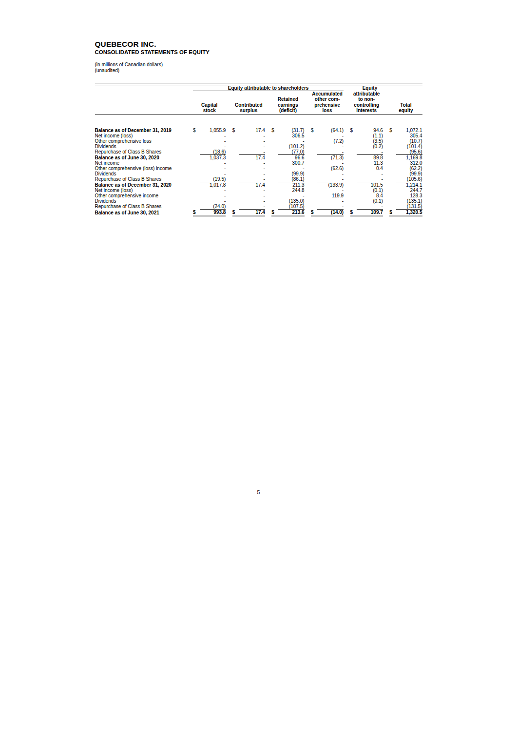QUEBECOR INC.
CONSOLIDATED STATEMENTS OF EQUITY
(in millions of Canadian dollars)
(unaudited)
| | Equity attributable to shareholders | | Equity | | |
| | | | | | Retained | | Accumulated other com- | | attributable to non- | | |
| | Capital stock | | Contributed surplus | | earnings (deficit) | | prehensive loss | | controlling interests | | Total equity |
| Balance as of December 31, 2019 | $ | 1,055.9 | | $ | 17.4 | | $ | (31.7) | | $ | (64.1) | | $ | 94.6 | | $ | 1,072.1 |
| Net income (loss) | | - | | | - | | | 306.5 | | | - | | | (1.1) | | | 305.4 |
| Other comprehensive loss | | - | | | - | | | - | | | (7.2) | | | (3.5) | | | (10.7) |
| Dividends | | - | | | - | | | (101.2) | | | - | | | (0.2) | | | (101.4) |
| Repurchase of Class B Shares | | (18.6) | | | - | | | (77.0) | | | - | | | - | | | (95.6) |
| Balance as of June 30, 2020 | | 1,037.3 | | | 17.4 | | | 96.6 | | | (71.3) | | | 89.8 | | | 1,169.8 |
| Net income | | - | | | - | | | 300.7 | | | - | | | 11.3 | | | 312.0 |
| Other comprehensive (loss) income | | - | | | - | | | - | | | (62.6) | | | 0.4 | | | (62.2) |
| Dividends | | - | | | - | | | (99.9) | | | - | | | - | | | (99.9) |
| Repurchase of Class B Shares | | (19.5) | | | - | | | (86.1) | | | - | | | - | | | (105.6) |
| Balance as of December 31, 2020 | | 1,017.8 | | | 17.4 | | | 211.3 | | | (133.9) | | | 101.5 | | | 1,214.1 |
| Net income (loss) | | - | | | - | | | 244.8 | | | - | | | (0.1) | | | 244.7 |
| Other comprehensive income | | - | | | - | | | - | | | 119.9 | | | 8.4 | | | 128.3 |
| Dividends | | - | | | - | | | (135.0) | | | - | | | (0.1) | | | (135.1) |
| Repurchase of Class B Shares | | (24.0) | | | - | | | (107.5) | | | - | | | - | | | (131.5) |
| Balance as of June 30, 2021 | $ | 993.8 | | $ | 17.4 | | $ | 213.6 | | $ | (14.0) | | $ | 109.7 | | $ | 1,320.5 |
5